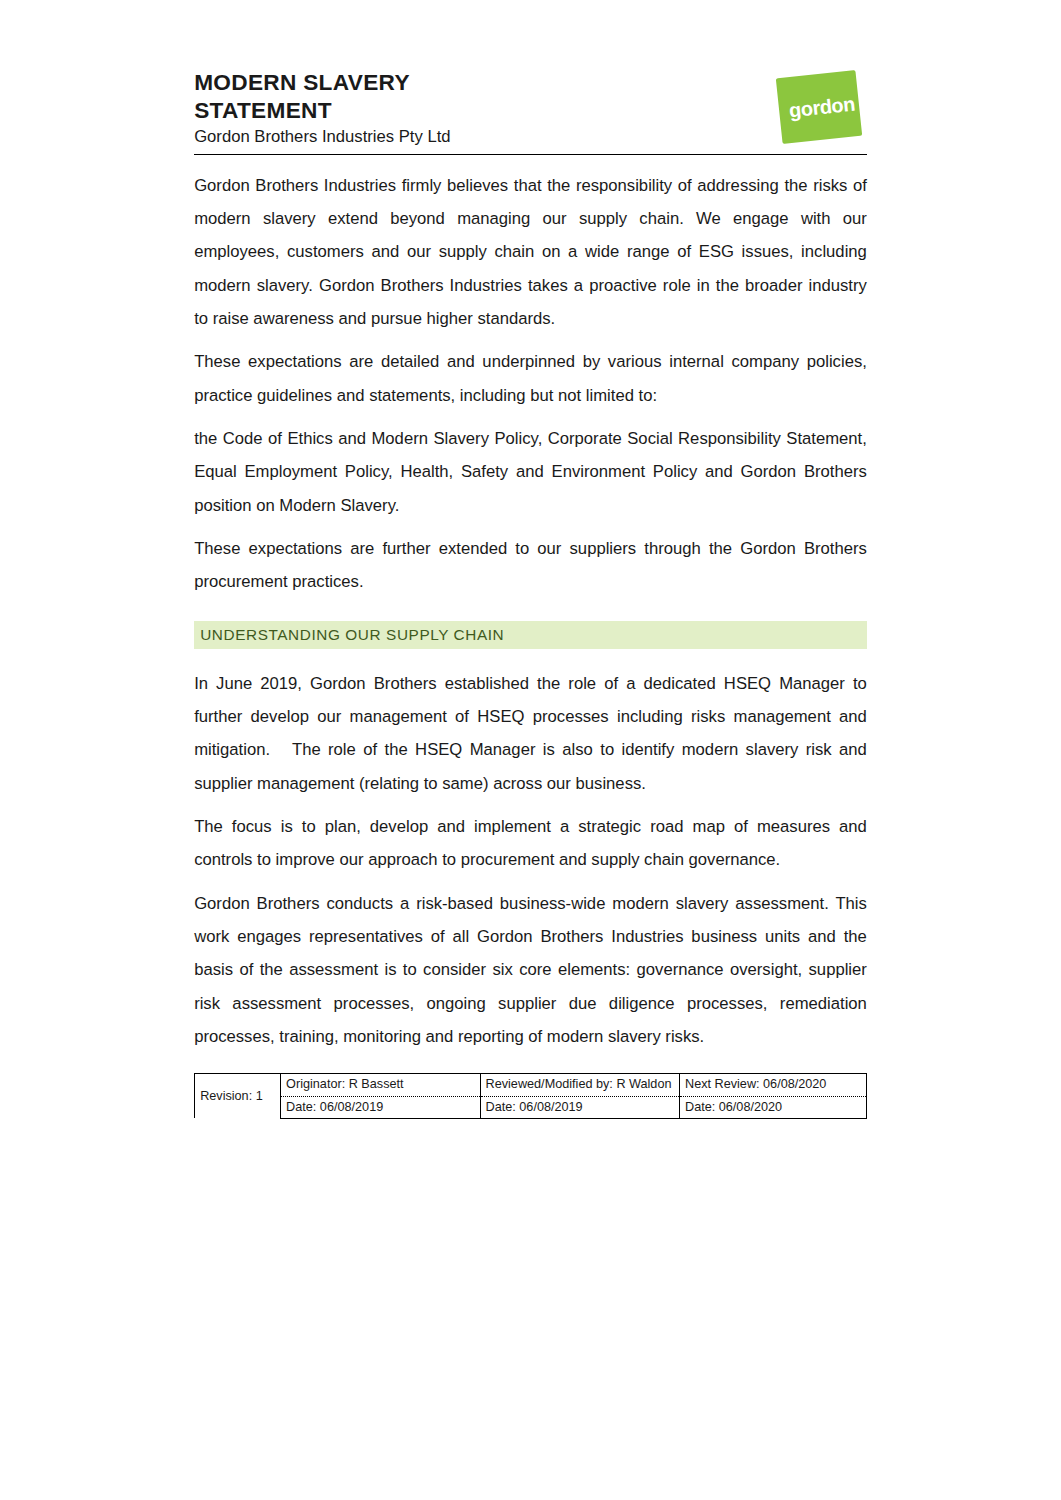MODERN SLAVERY
STATEMENT
Gordon Brothers Industries Pty Ltd
gordon
Gordon Brothers Industries firmly believes that the responsibility of addressing the risks of modern slavery extend beyond managing our supply chain. We engage with our employees, customers and our supply chain on a wide range of ESG issues, including modern slavery. Gordon Brothers Industries takes a proactive role in the broader industry to raise awareness and pursue higher standards.
These expectations are detailed and underpinned by various internal company policies, practice guidelines and statements, including but not limited to:
the Code of Ethics and Modern Slavery Policy, Corporate Social Responsibility Statement, Equal Employment Policy, Health, Safety and Environment Policy and Gordon Brothers position on Modern Slavery.
These expectations are further extended to our suppliers through the Gordon Brothers procurement practices.
Understanding our supply chain
In June 2019, Gordon Brothers established the role of a dedicated HSEQ Manager to further develop our management of HSEQ processes including risks management and mitigation. The role of the HSEQ Manager is also to identify modern slavery risk and supplier management (relating to same) across our business.
The focus is to plan, develop and implement a strategic road map of measures and controls to improve our approach to procurement and supply chain governance.
Gordon Brothers conducts a risk-based business-wide modern slavery assessment. This work engages representatives of all Gordon Brothers Industries business units and the basis of the assessment is to consider six core elements: governance oversight, supplier risk assessment processes, ongoing supplier due diligence processes, remediation processes, training, monitoring and reporting of modern slavery risks.
| Revision: 1 | Originator: R Bassett | Reviewed/Modified by: R Waldon | Next Review: 06/08/2020 |
| Date: 06/08/2019 | Date: 06/08/2019 | Date: 06/08/2020 |